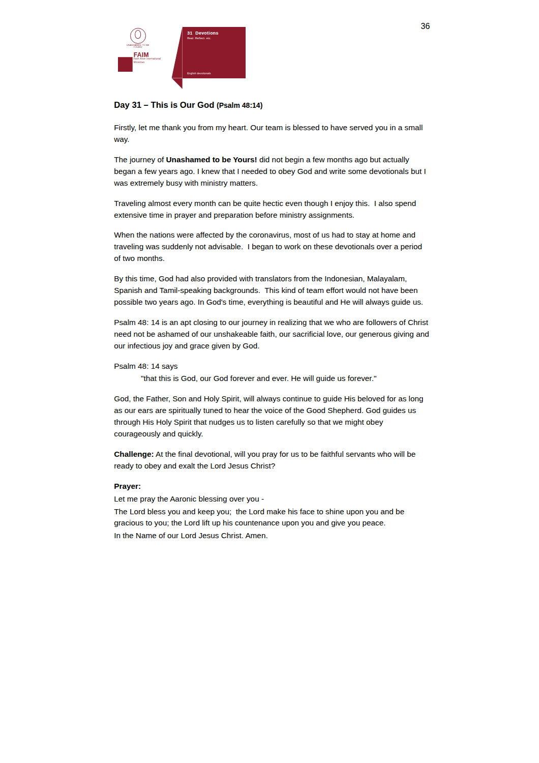36
UNASHAMED TO BE YOURS!
FAIM Faith Alive International Ministries
31 Devotions
Real. Reflect. etc.
English devotionals
Day 31 – This is Our God (Psalm 48:14)
Firstly, let me thank you from my heart. Our team is blessed to have served you in a small way.
The journey of Unashamed to be Yours! did not begin a few months ago but actually began a few years ago. I knew that I needed to obey God and write some devotionals but I was extremely busy with ministry matters.
Traveling almost every month can be quite hectic even though I enjoy this. I also spend extensive time in prayer and preparation before ministry assignments.
When the nations were affected by the coronavirus, most of us had to stay at home and traveling was suddenly not advisable. I began to work on these devotionals over a period of two months.
By this time, God had also provided with translators from the Indonesian, Malayalam, Spanish and Tamil-speaking backgrounds. This kind of team effort would not have been possible two years ago. In God's time, everything is beautiful and He will always guide us.
Psalm 48: 14 is an apt closing to our journey in realizing that we who are followers of Christ need not be ashamed of our unshakeable faith, our sacrificial love, our generous giving and our infectious joy and grace given by God.
Psalm 48: 14 says
"that this is God, our God forever and ever. He will guide us forever."
God, the Father, Son and Holy Spirit, will always continue to guide His beloved for as long as our ears are spiritually tuned to hear the voice of the Good Shepherd. God guides us through His Holy Spirit that nudges us to listen carefully so that we might obey courageously and quickly.
Challenge: At the final devotional, will you pray for us to be faithful servants who will be ready to obey and exalt the Lord Jesus Christ?
Prayer:
Let me pray the Aaronic blessing over you -
The Lord bless you and keep you; the Lord make his face to shine upon you and be gracious to you; the Lord lift up his countenance upon you and give you peace.
In the Name of our Lord Jesus Christ. Amen.